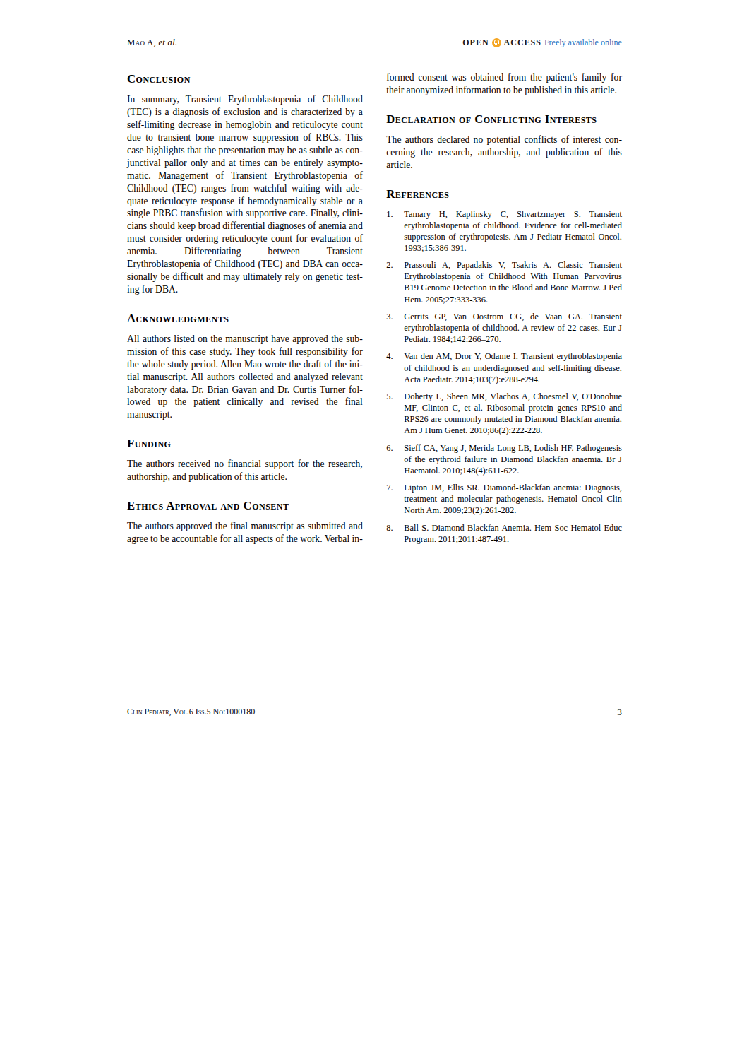Mao A, et al.
OPEN ACCESS Freely available online
Conclusion
In summary, Transient Erythroblastopenia of Childhood (TEC) is a diagnosis of exclusion and is characterized by a self-limiting decrease in hemoglobin and reticulocyte count due to transient bone marrow suppression of RBCs. This case highlights that the presentation may be as subtle as conjunctival pallor only and at times can be entirely asymptomatic. Management of Transient Erythroblastopenia of Childhood (TEC) ranges from watchful waiting with adequate reticulocyte response if hemodynamically stable or a single PRBC transfusion with supportive care. Finally, clinicians should keep broad differential diagnoses of anemia and must consider ordering reticulocyte count for evaluation of anemia. Differentiating between Transient Erythroblastopenia of Childhood (TEC) and DBA can occasionally be difficult and may ultimately rely on genetic testing for DBA.
Acknowledgments
All authors listed on the manuscript have approved the submission of this case study. They took full responsibility for the whole study period. Allen Mao wrote the draft of the initial manuscript. All authors collected and analyzed relevant laboratory data. Dr. Brian Gavan and Dr. Curtis Turner followed up the patient clinically and revised the final manuscript.
Funding
The authors received no financial support for the research, authorship, and publication of this article.
Ethics Approval and Consent
The authors approved the final manuscript as submitted and agree to be accountable for all aspects of the work. Verbal informed consent was obtained from the patient's family for their anonymized information to be published in this article.
Declaration of Conflicting Interests
The authors declared no potential conflicts of interest concerning the research, authorship, and publication of this article.
References
Tamary H, Kaplinsky C, Shvartzmayer S. Transient erythroblastopenia of childhood. Evidence for cell-mediated suppression of erythropoiesis. Am J Pediatr Hematol Oncol. 1993;15:386-391.
Prassouli A, Papadakis V, Tsakris A. Classic Transient Erythroblastopenia of Childhood With Human Parvovirus B19 Genome Detection in the Blood and Bone Marrow. J Ped Hem. 2005;27:333-336.
Gerrits GP, Van Oostrom CG, de Vaan GA. Transient erythroblastopenia of childhood. A review of 22 cases. Eur J Pediatr. 1984;142:266–270.
Van den AM, Dror Y, Odame I. Transient erythroblastopenia of childhood is an underdiagnosed and self-limiting disease. Acta Paediatr. 2014;103(7):e288-e294.
Doherty L, Sheen MR, Vlachos A, Choesmel V, O'Donohue MF, Clinton C, et al. Ribosomal protein genes RPS10 and RPS26 are commonly mutated in Diamond-Blackfan anemia. Am J Hum Genet. 2010;86(2):222-228.
Sieff CA, Yang J, Merida-Long LB, Lodish HF. Pathogenesis of the erythroid failure in Diamond Blackfan anaemia. Br J Haematol. 2010;148(4):611-622.
Lipton JM, Ellis SR. Diamond-Blackfan anemia: Diagnosis, treatment and molecular pathogenesis. Hematol Oncol Clin North Am. 2009;23(2):261-282.
Ball S. Diamond Blackfan Anemia. Hem Soc Hematol Educ Program. 2011;2011:487-491.
Clin Pediatr, Vol.6 Iss.5 No:1000180
3